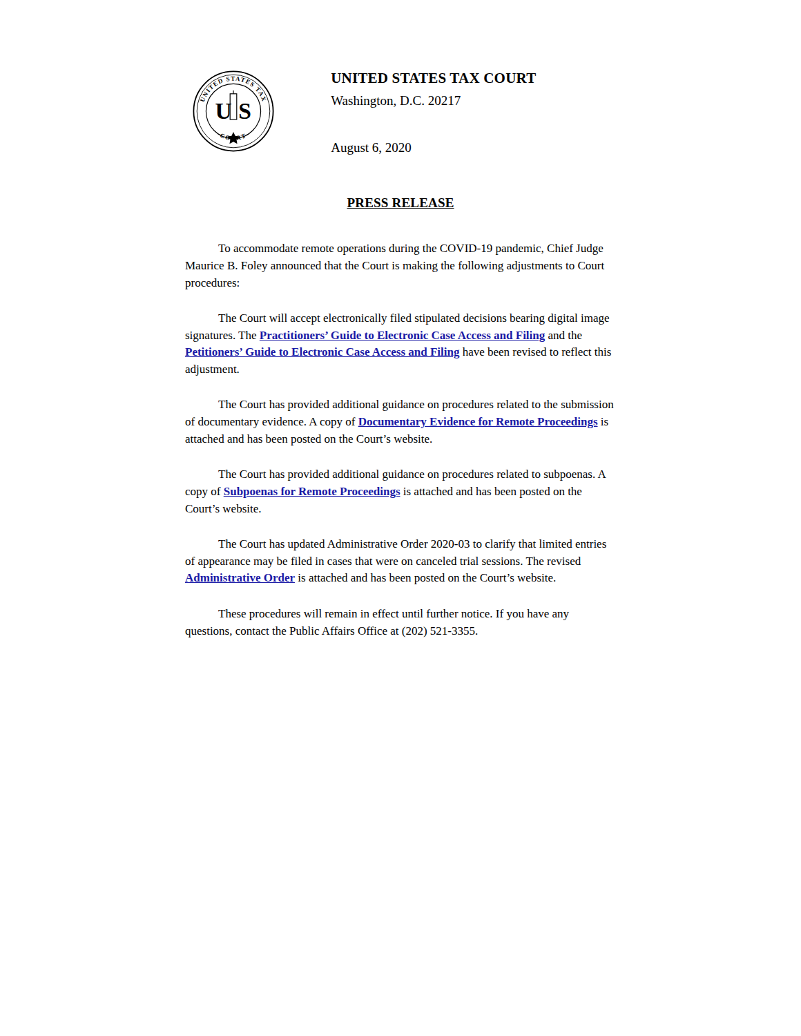UNITED STATES TAX COURT U S
UNITED STATES TAX COURT
Washington, D.C. 20217
August 6, 2020
PRESS RELEASE
To accommodate remote operations during the COVID-19 pandemic, Chief Judge Maurice B. Foley announced that the Court is making the following adjustments to Court procedures:
The Court will accept electronically filed stipulated decisions bearing digital image signatures. The Practitioners’ Guide to Electronic Case Access and Filing and the Petitioners’ Guide to Electronic Case Access and Filing have been revised to reflect this adjustment.
The Court has provided additional guidance on procedures related to the submission of documentary evidence. A copy of Documentary Evidence for Remote Proceedings is attached and has been posted on the Court’s website.
The Court has provided additional guidance on procedures related to subpoenas. A copy of Subpoenas for Remote Proceedings is attached and has been posted on the Court’s website.
The Court has updated Administrative Order 2020-03 to clarify that limited entries of appearance may be filed in cases that were on canceled trial sessions. The revised Administrative Order is attached and has been posted on the Court’s website.
These procedures will remain in effect until further notice. If you have any questions, contact the Public Affairs Office at (202) 521-3355.